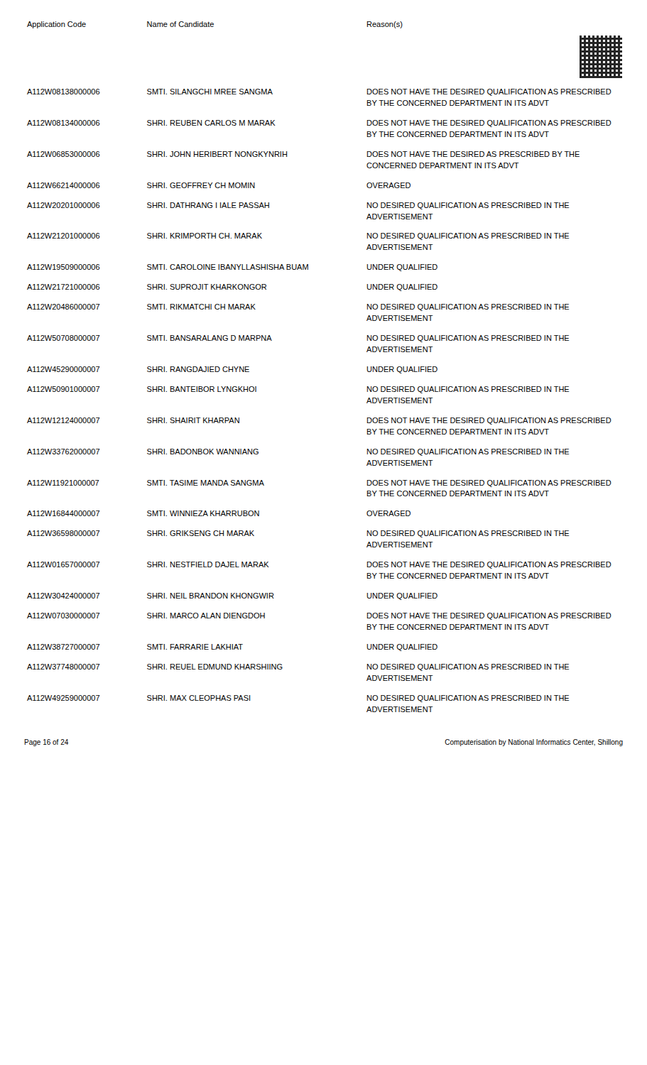| Application Code | Name of Candidate | Reason(s) |
| --- | --- | --- |
| A112W08138000006 | SMTI. SILANGCHI MREE SANGMA | DOES NOT HAVE THE DESIRED QUALIFICATION AS PRESCRIBED BY THE CONCERNED DEPARTMENT IN ITS ADVT |
| A112W08134000006 | SHRI. REUBEN CARLOS M MARAK | DOES NOT HAVE THE DESIRED QUALIFICATION AS PRESCRIBED BY THE CONCERNED DEPARTMENT IN ITS ADVT |
| A112W06853000006 | SHRI. JOHN HERIBERT NONGKYNRIH | DOES NOT HAVE THE DESIRED AS PRESCRIBED BY THE CONCERNED DEPARTMENT IN ITS ADVT |
| A112W66214000006 | SHRI. GEOFFREY CH MOMIN | OVERAGED |
| A112W20201000006 | SHRI. DATHRANG I IALE PASSAH | NO DESIRED QUALIFICATION AS PRESCRIBED IN THE ADVERTISEMENT |
| A112W21201000006 | SHRI. KRIMPORTH CH. MARAK | NO DESIRED QUALIFICATION AS PRESCRIBED IN THE ADVERTISEMENT |
| A112W19509000006 | SMTI. CAROLOINE IBANYLLASHISHA BUAM | UNDER QUALIFIED |
| A112W21721000006 | SHRI. SUPROJIT KHARKONGOR | UNDER QUALIFIED |
| A112W20486000007 | SMTI. RIKMATCHI CH MARAK | NO DESIRED QUALIFICATION AS PRESCRIBED IN THE ADVERTISEMENT |
| A112W50708000007 | SMTI. BANSARALANG D MARPNA | NO DESIRED QUALIFICATION AS PRESCRIBED IN THE ADVERTISEMENT |
| A112W45290000007 | SHRI. RANGDAJIED CHYNE | UNDER QUALIFIED |
| A112W50901000007 | SHRI. BANTEIBOR LYNGKHOI | NO DESIRED QUALIFICATION AS PRESCRIBED IN THE ADVERTISEMENT |
| A112W12124000007 | SHRI. SHAIRIT KHARPAN | DOES NOT HAVE THE DESIRED QUALIFICATION AS PRESCRIBED BY THE CONCERNED DEPARTMENT IN ITS ADVT |
| A112W33762000007 | SHRI. BADONBOK WANNIANG | NO DESIRED QUALIFICATION AS PRESCRIBED IN THE ADVERTISEMENT |
| A112W11921000007 | SMTI. TASIME MANDA SANGMA | DOES NOT HAVE THE DESIRED QUALIFICATION AS PRESCRIBED BY THE CONCERNED DEPARTMENT IN ITS ADVT |
| A112W16844000007 | SMTI. WINNIEZA KHARRUBON | OVERAGED |
| A112W36598000007 | SHRI. GRIKSENG CH MARAK | NO DESIRED QUALIFICATION AS PRESCRIBED IN THE ADVERTISEMENT |
| A112W01657000007 | SHRI. NESTFIELD DAJEL MARAK | DOES NOT HAVE THE DESIRED QUALIFICATION AS PRESCRIBED BY THE CONCERNED DEPARTMENT IN ITS ADVT |
| A112W30424000007 | SHRI. NEIL BRANDON KHONGWIR | UNDER QUALIFIED |
| A112W07030000007 | SHRI. MARCO ALAN DIENGDOH | DOES NOT HAVE THE DESIRED QUALIFICATION AS PRESCRIBED BY THE CONCERNED DEPARTMENT IN ITS ADVT |
| A112W38727000007 | SMTI. FARRARIE LAKHIAT | UNDER QUALIFIED |
| A112W37748000007 | SHRI. REUEL EDMUND KHARSHIING | NO DESIRED QUALIFICATION AS PRESCRIBED IN THE ADVERTISEMENT |
| A112W49259000007 | SHRI. MAX CLEOPHAS PASI | NO DESIRED QUALIFICATION AS PRESCRIBED IN THE ADVERTISEMENT |
Page 16 of 24 Computerisation by National Informatics Center, Shillong